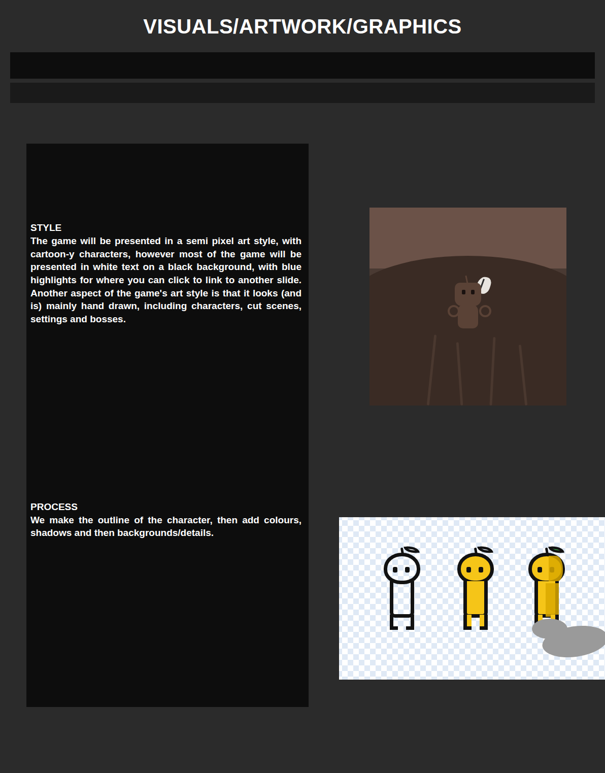VISUALS/ARTWORK/GRAPHICS
STYLE
The game will be presented in a semi pixel art style, with cartoon-y characters, however most of the game will be presented in white text on a black background, with blue highlights for where you can click to link to another slide. Another aspect of the game's art style is that it looks (and is) mainly hand drawn, including characters, cut scenes, settings and bosses.
PROCESS
We make the outline of the character, then add colours, shadows and then backgrounds/details.